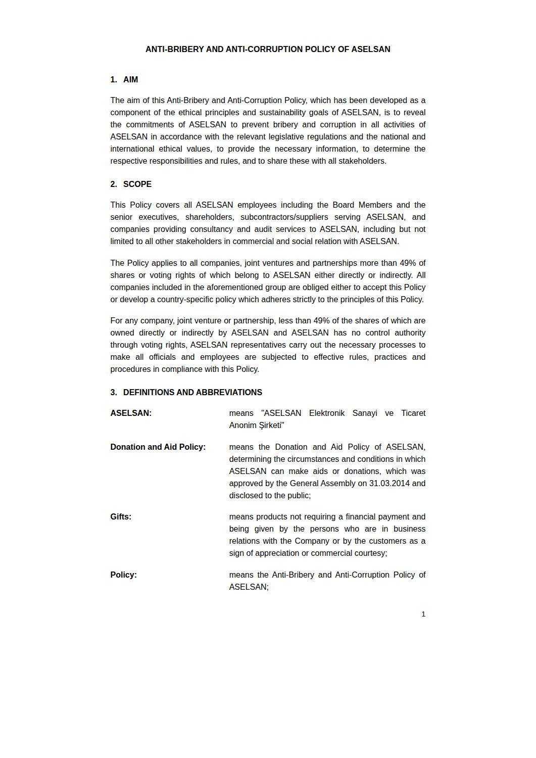ANTI-BRIBERY AND ANTI-CORRUPTION POLICY OF ASELSAN
1. AIM
The aim of this Anti-Bribery and Anti-Corruption Policy, which has been developed as a component of the ethical principles and sustainability goals of ASELSAN, is to reveal the commitments of ASELSAN to prevent bribery and corruption in all activities of ASELSAN in accordance with the relevant legislative regulations and the national and international ethical values, to provide the necessary information, to determine the respective responsibilities and rules, and to share these with all stakeholders.
2. SCOPE
This Policy covers all ASELSAN employees including the Board Members and the senior executives, shareholders, subcontractors/suppliers serving ASELSAN, and companies providing consultancy and audit services to ASELSAN, including but not limited to all other stakeholders in commercial and social relation with ASELSAN.
The Policy applies to all companies, joint ventures and partnerships more than 49% of shares or voting rights of which belong to ASELSAN either directly or indirectly. All companies included in the aforementioned group are obliged either to accept this Policy or develop a country-specific policy which adheres strictly to the principles of this Policy.
For any company, joint venture or partnership, less than 49% of the shares of which are owned directly or indirectly by ASELSAN and ASELSAN has no control authority through voting rights, ASELSAN representatives carry out the necessary processes to make all officials and employees are subjected to effective rules, practices and procedures in compliance with this Policy.
3. DEFINITIONS AND ABBREVIATIONS
ASELSAN:
means "ASELSAN Elektronik Sanayi ve Ticaret Anonim Şirketi"
Donation and Aid Policy:
means the Donation and Aid Policy of ASELSAN, determining the circumstances and conditions in which ASELSAN can make aids or donations, which was approved by the General Assembly on 31.03.2014 and disclosed to the public;
Gifts:
means products not requiring a financial payment and being given by the persons who are in business relations with the Company or by the customers as a sign of appreciation or commercial courtesy;
Policy:
means the Anti-Bribery and Anti-Corruption Policy of ASELSAN;
1